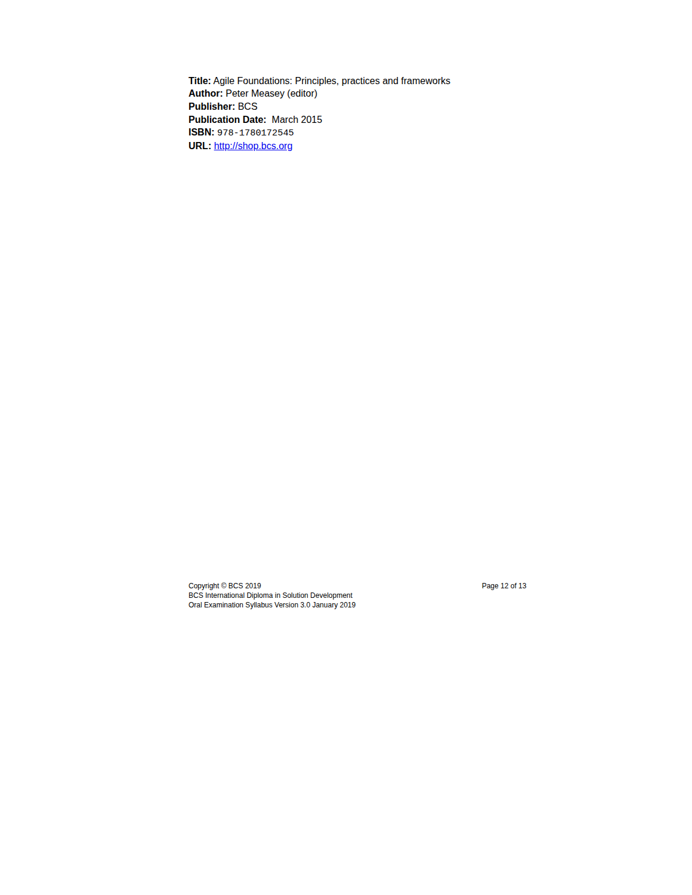Title: Agile Foundations: Principles, practices and frameworks
Author: Peter Measey (editor)
Publisher: BCS
Publication Date: March 2015
ISBN: 978-1780172545
URL: http://shop.bcs.org
Copyright © BCS 2019
BCS International Diploma in Solution Development
Oral Examination Syllabus Version 3.0 January 2019
Page 12 of 13